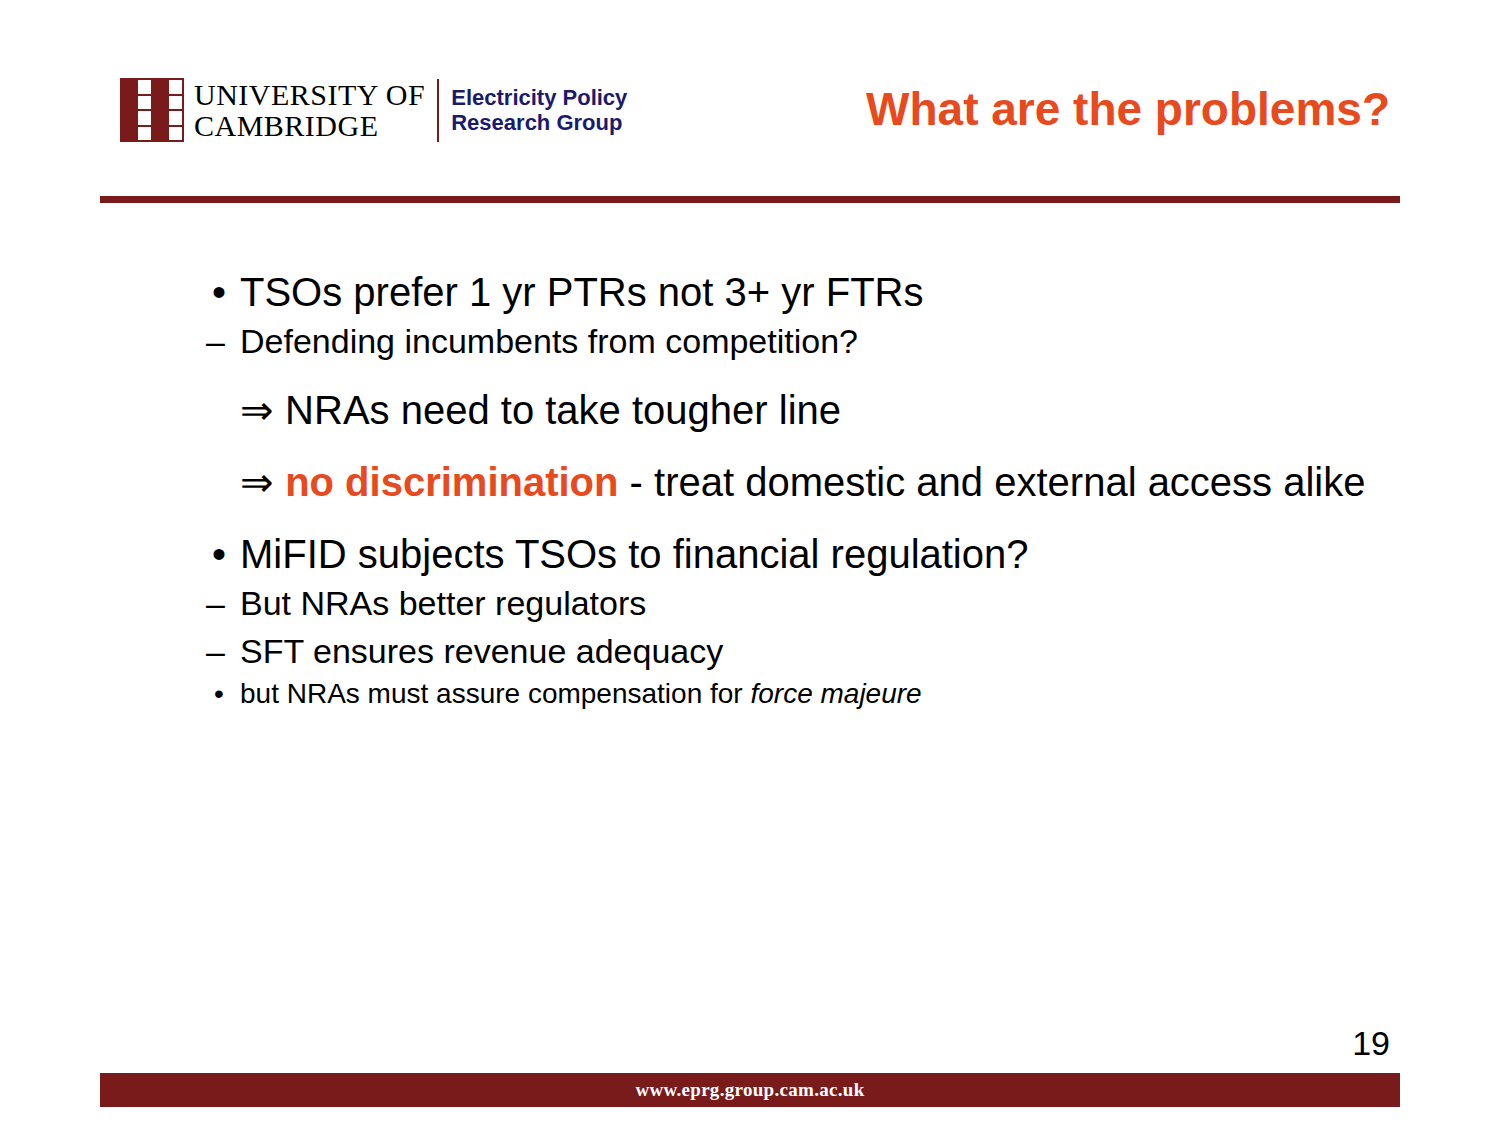UNIVERSITY OF
CAMBRIDGE
Electricity Policy
Research Group
What are the problems?
TSOs prefer 1 yr PTRs not 3+ yr FTRs
Defending incumbents from competition?
⇒ NRAs need to take tougher line
⇒ no discrimination - treat domestic and external access alike
MiFID subjects TSOs to financial regulation?
But NRAs better regulators
SFT ensures revenue adequacy
but NRAs must assure compensation for force majeure
19
www.eprg.group.cam.ac.uk